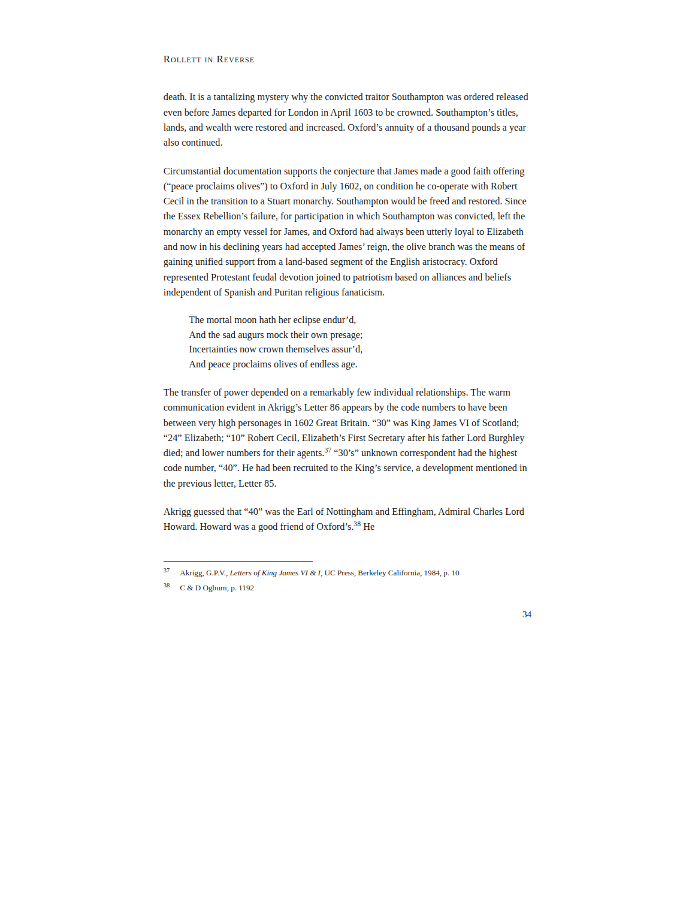Rollett in Reverse
death. It is a tantalizing mystery why the convicted traitor Southampton was ordered released even before James departed for London in April 1603 to be crowned. Southampton’s titles, lands, and wealth were restored and increased. Oxford’s annuity of a thousand pounds a year also continued.
Circumstantial documentation supports the conjecture that James made a good faith offering (“peace proclaims olives”) to Oxford in July 1602, on condition he co-operate with Robert Cecil in the transition to a Stuart monarchy. Southampton would be freed and restored. Since the Essex Rebellion’s failure, for participation in which Southampton was convicted, left the monarchy an empty vessel for James, and Oxford had always been utterly loyal to Elizabeth and now in his declining years had accepted James’ reign, the olive branch was the means of gaining unified support from a land-based segment of the English aristocracy. Oxford represented Protestant feudal devotion joined to patriotism based on alliances and beliefs independent of Spanish and Puritan religious fanaticism.
The mortal moon hath her eclipse endur’d,
And the sad augurs mock their own presage;
Incertainties now crown themselves assur’d,
And peace proclaims olives of endless age.
The transfer of power depended on a remarkably few individual relationships. The warm communication evident in Akrigg’s Letter 86 appears by the code numbers to have been between very high personages in 1602 Great Britain. “30” was King James VI of Scotland; “24” Elizabeth; “10” Robert Cecil, Elizabeth’s First Secretary after his father Lord Burghley died; and lower numbers for their agents.37 “30’s” unknown correspondent had the highest code number, “40”. He had been recruited to the King’s service, a development mentioned in the previous letter, Letter 85.
Akrigg guessed that “40” was the Earl of Nottingham and Effingham, Admiral Charles Lord Howard. Howard was a good friend of Oxford’s.38 He
37 Akrigg, G.P.V., Letters of King James VI & I, UC Press, Berkeley California, 1984, p. 10
38 C & D Ogburn, p. 1192
34